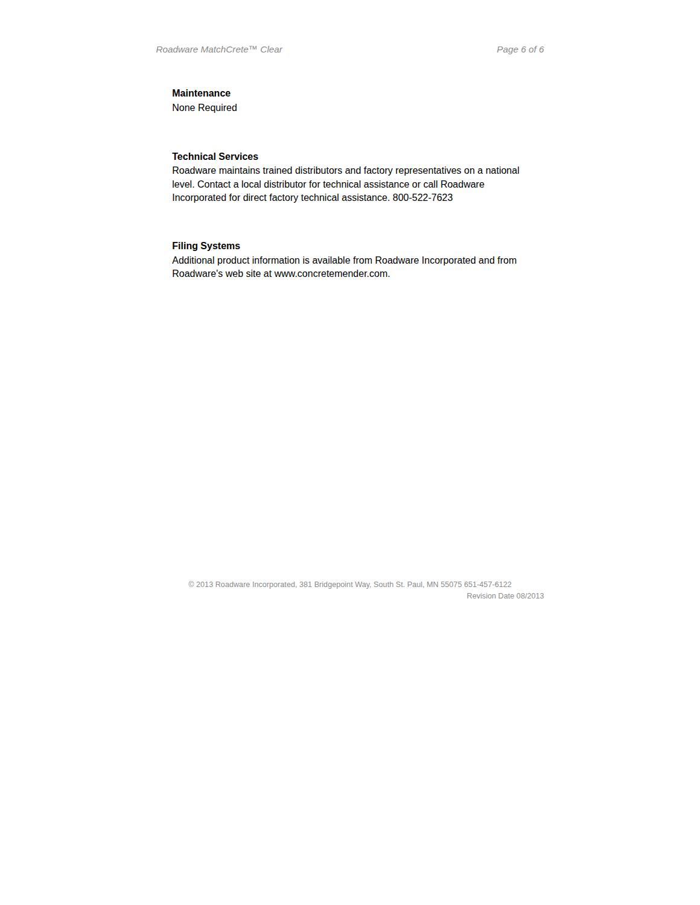Roadware MatchCrete™ Clear Page 6 of 6
Maintenance
None Required
Technical Services
Roadware maintains trained distributors and factory representatives on a national level. Contact a local distributor for technical assistance or call Roadware Incorporated for direct factory technical assistance. 800-522-7623
Filing Systems
Additional product information is available from Roadware Incorporated and from Roadware's web site at www.concretemender.com.
© 2013 Roadware Incorporated, 381 Bridgepoint Way, South St. Paul, MN 55075 651-457-6122
Revision Date 08/2013